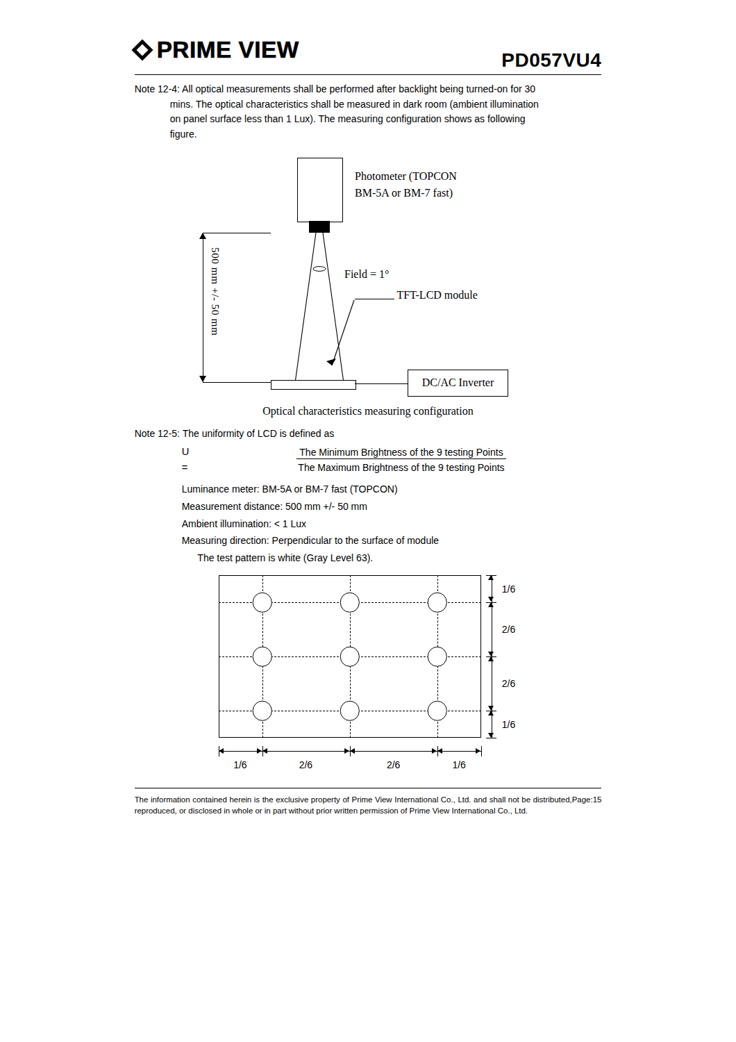PRIME VIEW
PD057VU4
Note 12-4: All optical measurements shall be performed after backlight being turned-on for 30 mins. The optical characteristics shall be measured in dark room (ambient illumination on panel surface less than 1 Lux). The measuring configuration shows as following figure.
Photometer (TOPCON
BM-5A or BM-7 fast)
500 mm +/- 50 mm
Field = 1°
TFT-LCD module
DC/AC Inverter
Optical characteristics measuring configuration
Note 12-5: The uniformity of LCD is defined as
U = The Minimum Brightness of the 9 testing Points The Maximum Brightness of the 9 testing Points
Luminance meter: BM-5A or BM-7 fast (TOPCON)
Measurement distance: 500 mm +/- 50 mm
Ambient illumination: < 1 Lux
Measuring direction: Perpendicular to the surface of module
The test pattern is white (Gray Level 63).
1/6
2/6
2/6
1/6
1/6
2/6
2/6
1/6
Page:15 The information contained herein is the exclusive property of Prime View International Co., Ltd. and shall not be distributed, reproduced, or disclosed in whole or in part without prior written permission of Prime View International Co., Ltd.